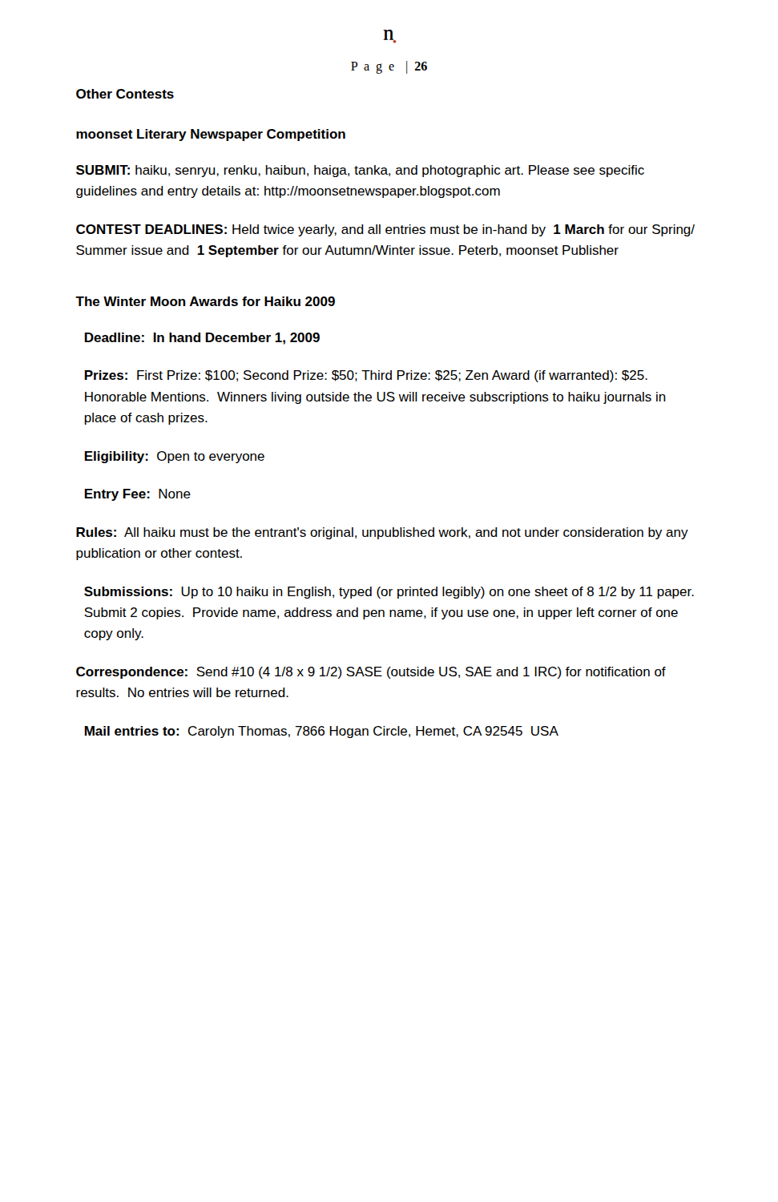ⁿ• P a g e | 26
Other Contests
moonset Literary Newspaper Competition
SUBMIT: haiku, senryu, renku, haibun, haiga, tanka, and photographic art. Please see specific guidelines and entry details at: http://moonsetnewspaper.blogspot.com
CONTEST DEADLINES: Held twice yearly, and all entries must be in-hand by 1 March for our Spring/ Summer issue and 1 September for our Autumn/Winter issue. Peterb, moonset Publisher
The Winter Moon Awards for Haiku 2009
Deadline: In hand December 1, 2009
Prizes: First Prize: $100; Second Prize: $50; Third Prize: $25; Zen Award (if warranted): $25. Honorable Mentions. Winners living outside the US will receive subscriptions to haiku journals in place of cash prizes.
Eligibility: Open to everyone
Entry Fee: None
Rules: All haiku must be the entrant's original, unpublished work, and not under consideration by any publication or other contest.
Submissions: Up to 10 haiku in English, typed (or printed legibly) on one sheet of 8 1/2 by 11 paper. Submit 2 copies. Provide name, address and pen name, if you use one, in upper left corner of one copy only.
Correspondence: Send #10 (4 1/8 x 9 1/2) SASE (outside US, SAE and 1 IRC) for notification of results. No entries will be returned.
Mail entries to: Carolyn Thomas, 7866 Hogan Circle, Hemet, CA 92545 USA